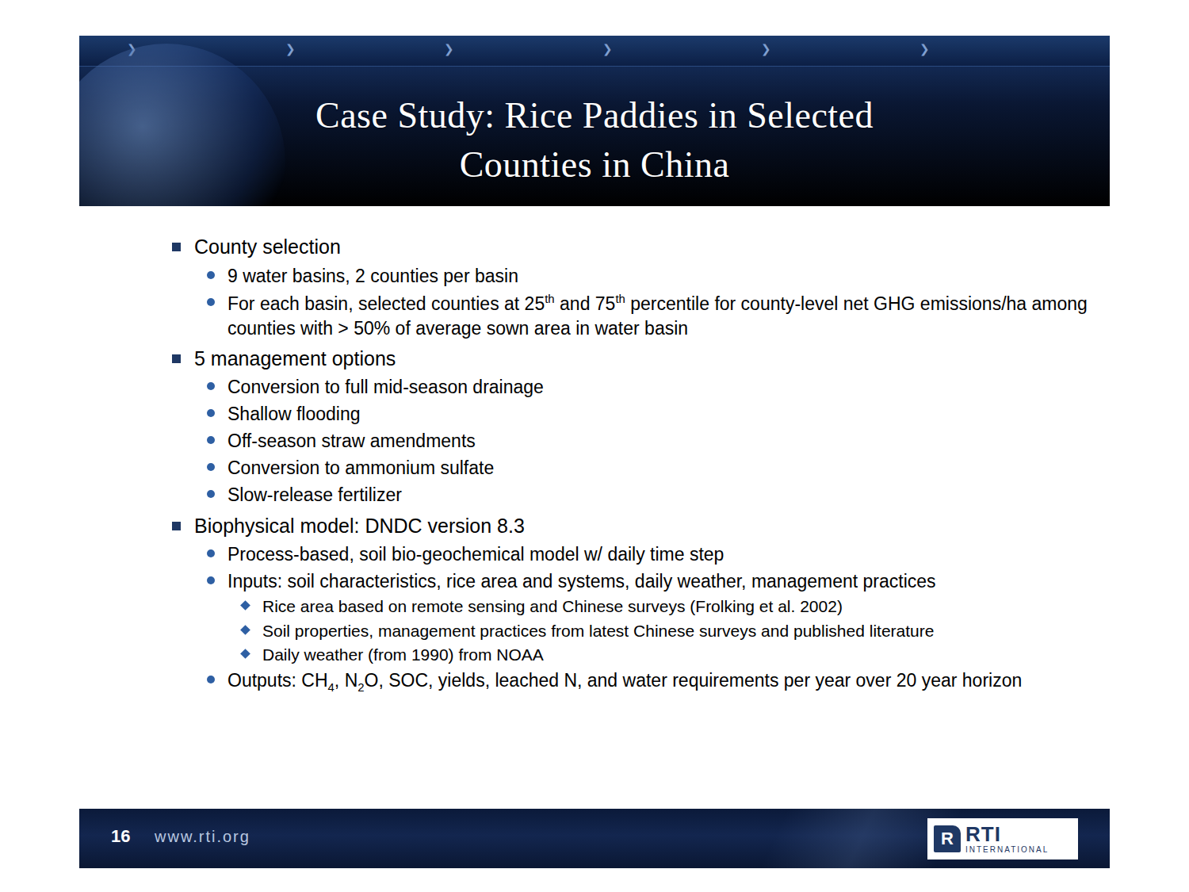❯ ❯ ❯ ❯ ❯ ❯
Case Study: Rice Paddies in Selected
Counties in China
County selection
9 water basins, 2 counties per basin
For each basin, selected counties at 25th and 75th percentile for county-level net GHG emissions/ha among counties with > 50% of average sown area in water basin
5 management options
Conversion to full mid-season drainage
Shallow flooding
Off-season straw amendments
Conversion to ammonium sulfate
Slow-release fertilizer
Biophysical model: DNDC version 8.3
Process-based, soil bio-geochemical model w/ daily time step
Inputs: soil characteristics, rice area and systems, daily weather, management practices
Rice area based on remote sensing and Chinese surveys (Frolking et al. 2002)
Soil properties, management practices from latest Chinese surveys and published literature
Daily weather (from 1990) from NOAA
Outputs: CH4, N2O, SOC, yields, leached N, and water requirements per year over 20 year horizon
16
www.rti.org
R
RTI INTERNATIONAL